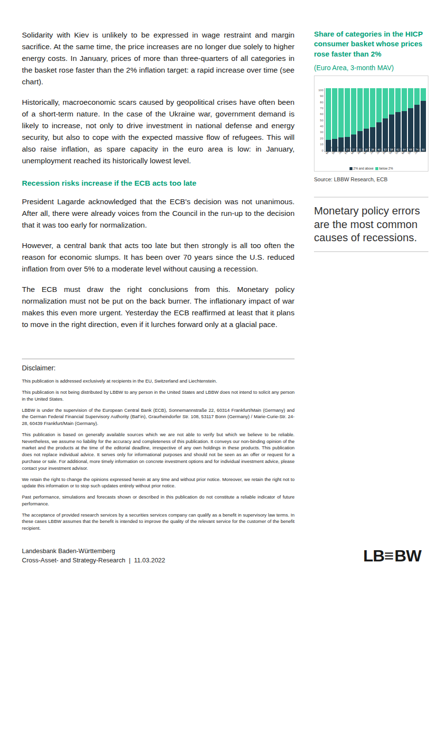Solidarity with Kiev is unlikely to be expressed in wage restraint and margin sacrifice. At the same time, the price increases are no longer due solely to higher energy costs. In January, prices of more than three-quarters of all categories in the basket rose faster than the 2% inflation target: a rapid increase over time (see chart).
Historically, macroeconomic scars caused by geopolitical crises have often been of a short-term nature. In the case of the Ukraine war, government demand is likely to increase, not only to drive investment in national defense and energy security, but also to cope with the expected massive flow of refugees. This will also raise inflation, as spare capacity in the euro area is low: in January, unemployment reached its historically lowest level.
Recession risks increase if the ECB acts too late
President Lagarde acknowledged that the ECB's decision was not unanimous. After all, there were already voices from the Council in the run-up to the decision that it was too early for normalization.
However, a central bank that acts too late but then strongly is all too often the reason for economic slumps. It has been over 70 years since the U.S. reduced inflation from over 5% to a moderate level without causing a recession.
The ECB must draw the right conclusions from this. Monetary policy normalization must not be put on the back burner. The inflationary impact of war makes this even more urgent. Yesterday the ECB reaffirmed at least that it plans to move in the right direction, even if it lurches forward only at a glacial pace.
Share of categories in the HICP consumer basket whose prices rose faster than 2%
(Euro Area, 3-month MAV)
1009080706050403020100
23
27
32
36
38
46
52
58
62
64
68
74
80
Nov-20 Dec-20 Jan-21 Feb-21 Mar-21 Apr-21 May-21 Jun-21 Jul-21 Aug-21 Sep-21 Oct-21 Nov-21 Dec-21 Jan-22
2% and above below 2%
Source: LBBW Research, ECB
Monetary policy errors are the most common causes of recessions.
Disclaimer:
This publication is addressed exclusively at recipients in the EU, Switzerland and Liechtenstein.
This publication is not being distributed by LBBW to any person in the United States and LBBW does not intend to solicit any person in the United States.
LBBW is under the supervision of the European Central Bank (ECB), Sonnemannstraße 22, 60314 Frankfurt/Main (Germany) and the German Federal Financial Supervisory Authority (BaFin), Graurheindorfer Str. 108, 53117 Bonn (Germany) / Marie-Curie-Str. 24-28, 60439 Frankfurt/Main (Germany).
This publication is based on generally available sources which we are not able to verify but which we believe to be reliable. Nevertheless, we assume no liability for the accuracy and completeness of this publication. It conveys our non-binding opinion of the market and the products at the time of the editorial deadline, irrespective of any own holdings in these products. This publication does not replace individual advice. It serves only for informational purposes and should not be seen as an offer or request for a purchase or sale. For additional, more timely information on concrete investment options and for individual investment advice, please contact your investment advisor.
We retain the right to change the opinions expressed herein at any time and without prior notice. Moreover, we retain the right not to update this information or to stop such updates entirely without prior notice.
Past performance, simulations and forecasts shown or described in this publication do not constitute a reliable indicator of future performance.
The acceptance of provided research services by a securities services company can qualify as a benefit in supervisory law terms. In these cases LBBW assumes that the benefit is intended to improve the quality of the relevant service for the customer of the benefit recipient.
Landesbank Baden-Württemberg
Cross-Asset- and Strategy-Research | 11.03.2022
LB≡BW